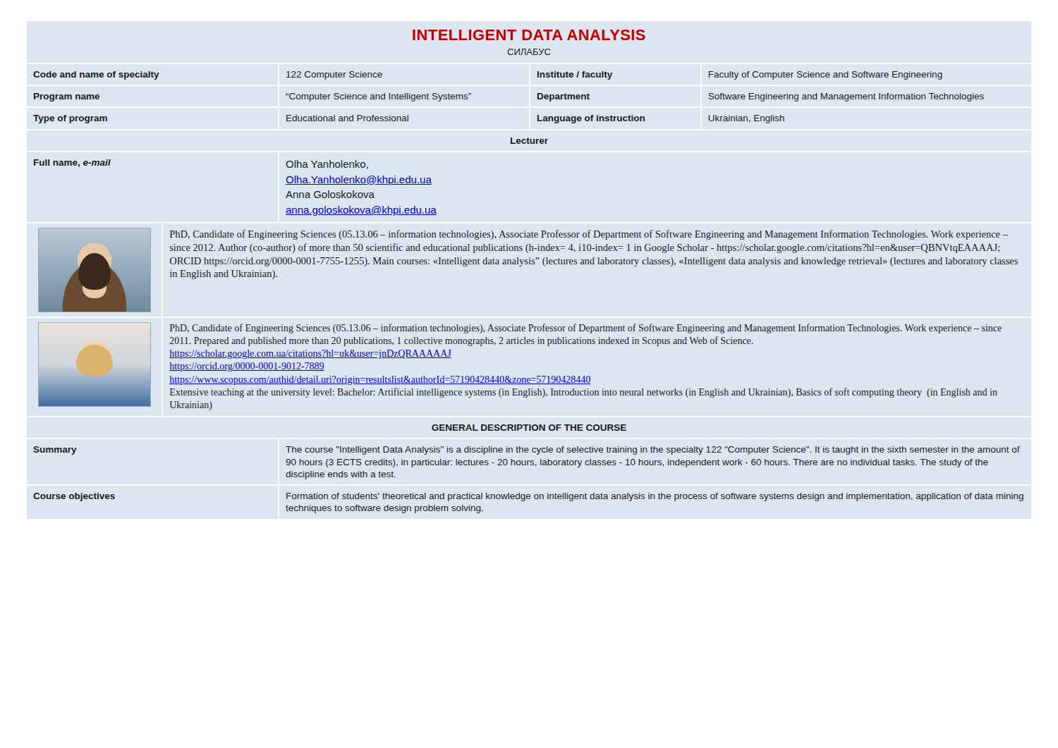| INTELLIGENT DATA ANALYSIS СИЛАБУС |
| Code and name of specialty | 122 Computer Science | Institute / faculty | Faculty of Computer Science and Software Engineering |
| Program name | “Computer Science and Intelligent Systems” | Department | Software Engineering and Management Information Technologies |
| Type of program | Educational and Professional | Language of instruction | Ukrainian, English |
| Lecturer |
| Full name, e-mail | Olha Yanholenko, Olha.Yanholenko@khpi.edu.ua Anna Goloskokova anna.goloskokova@khpi.edu.ua |
| | PhD, Candidate of Engineering Sciences (05.13.06 – information technologies), Associate Professor of Department of Software Engineering and Management Information Technologies. Work experience – since 2012. Author (co-author) of more than 50 scientific and educational publications (h-index= 4, i10-index= 1 in Google Scholar - https://scholar.google.com/citations?hl=en&user=QBNVtqEAAAAJ; ORCID https://orcid.org/0000-0001-7755-1255). Main courses: «Intelligent data analysis” (lectures and laboratory classes), «Intelligent data analysis and knowledge retrieval» (lectures and laboratory classes in English and Ukrainian). |
| | PhD, Candidate of Engineering Sciences (05.13.06 – information technologies), Associate Professor of Department of Software Engineering and Management Information Technologies. Work experience – since 2011. Prepared and published more than 20 publications, 1 collective monographs, 2 articles in publications indexed in Scopus and Web of Science. https://scholar.google.com.ua/citations?hl=uk&user=jnDzQRAAAAAJ https://orcid.org/0000-0001-9012-7889 https://www.scopus.com/authid/detail.uri?origin=resultslist&authorId=57190428440&zone=57190428440 Extensive teaching at the university level: Bachelor: Artificial intelligence systems (in English), Introduction into neural networks (in English and Ukrainian), Basics of soft computing theory (in English and in Ukrainian) |
| GENERAL DESCRIPTION OF THE COURSE |
| Summary | The course "Intelligent Data Analysis" is a discipline in the cycle of selective training in the specialty 122 "Computer Science". It is taught in the sixth semester in the amount of 90 hours (3 ECTS credits), in particular: lectures - 20 hours, laboratory classes - 10 hours, independent work - 60 hours. There are no individual tasks. The study of the discipline ends with a test. |
| Course objectives | Formation of students' theoretical and practical knowledge on intelligent data analysis in the process of software systems design and implementation, application of data mining techniques to software design problem solving. |